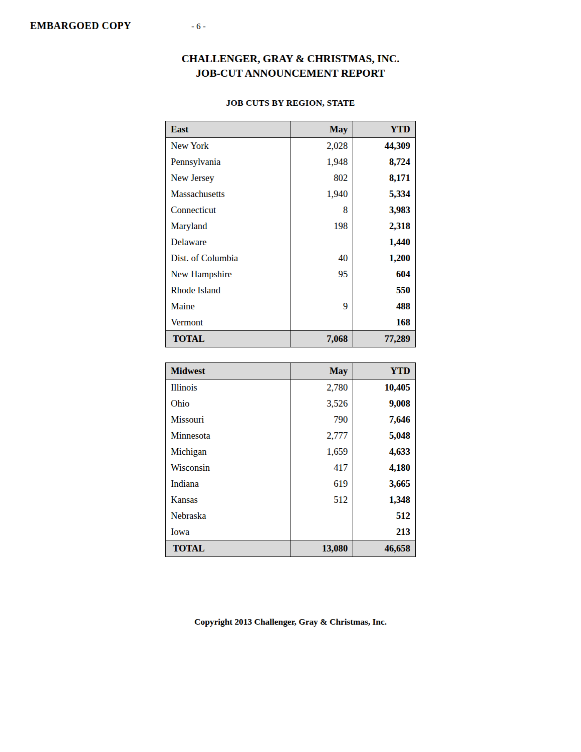EMBARGOED COPY - 6 -
CHALLENGER, GRAY & CHRISTMAS, INC.
JOB-CUT ANNOUNCEMENT REPORT
JOB CUTS BY REGION, STATE
| East | May | YTD |
| --- | --- | --- |
| New York | 2,028 | 44,309 |
| Pennsylvania | 1,948 | 8,724 |
| New Jersey | 802 | 8,171 |
| Massachusetts | 1,940 | 5,334 |
| Connecticut | 8 | 3,983 |
| Maryland | 198 | 2,318 |
| Delaware | | 1,440 |
| Dist. of Columbia | 40 | 1,200 |
| New Hampshire | 95 | 604 |
| Rhode Island | | 550 |
| Maine | 9 | 488 |
| Vermont | | 168 |
| TOTAL | 7,068 | 77,289 |
| Midwest | May | YTD |
| --- | --- | --- |
| Illinois | 2,780 | 10,405 |
| Ohio | 3,526 | 9,008 |
| Missouri | 790 | 7,646 |
| Minnesota | 2,777 | 5,048 |
| Michigan | 1,659 | 4,633 |
| Wisconsin | 417 | 4,180 |
| Indiana | 619 | 3,665 |
| Kansas | 512 | 1,348 |
| Nebraska | | 512 |
| Iowa | | 213 |
| TOTAL | 13,080 | 46,658 |
Copyright 2013 Challenger, Gray & Christmas, Inc.